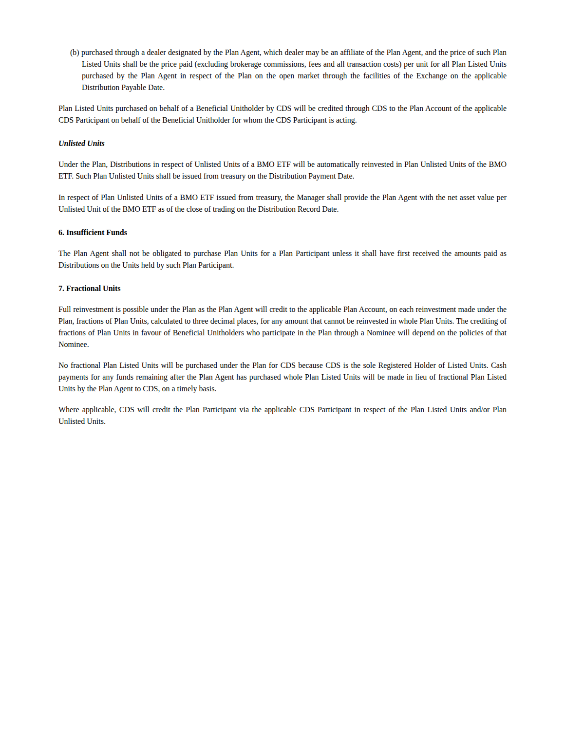(b) purchased through a dealer designated by the Plan Agent, which dealer may be an affiliate of the Plan Agent, and the price of such Plan Listed Units shall be the price paid (excluding brokerage commissions, fees and all transaction costs) per unit for all Plan Listed Units purchased by the Plan Agent in respect of the Plan on the open market through the facilities of the Exchange on the applicable Distribution Payable Date.
Plan Listed Units purchased on behalf of a Beneficial Unitholder by CDS will be credited through CDS to the Plan Account of the applicable CDS Participant on behalf of the Beneficial Unitholder for whom the CDS Participant is acting.
Unlisted Units
Under the Plan, Distributions in respect of Unlisted Units of a BMO ETF will be automatically reinvested in Plan Unlisted Units of the BMO ETF. Such Plan Unlisted Units shall be issued from treasury on the Distribution Payment Date.
In respect of Plan Unlisted Units of a BMO ETF issued from treasury, the Manager shall provide the Plan Agent with the net asset value per Unlisted Unit of the BMO ETF as of the close of trading on the Distribution Record Date.
6. Insufficient Funds
The Plan Agent shall not be obligated to purchase Plan Units for a Plan Participant unless it shall have first received the amounts paid as Distributions on the Units held by such Plan Participant.
7. Fractional Units
Full reinvestment is possible under the Plan as the Plan Agent will credit to the applicable Plan Account, on each reinvestment made under the Plan, fractions of Plan Units, calculated to three decimal places, for any amount that cannot be reinvested in whole Plan Units. The crediting of fractions of Plan Units in favour of Beneficial Unitholders who participate in the Plan through a Nominee will depend on the policies of that Nominee.
No fractional Plan Listed Units will be purchased under the Plan for CDS because CDS is the sole Registered Holder of Listed Units. Cash payments for any funds remaining after the Plan Agent has purchased whole Plan Listed Units will be made in lieu of fractional Plan Listed Units by the Plan Agent to CDS, on a timely basis.
Where applicable, CDS will credit the Plan Participant via the applicable CDS Participant in respect of the Plan Listed Units and/or Plan Unlisted Units.